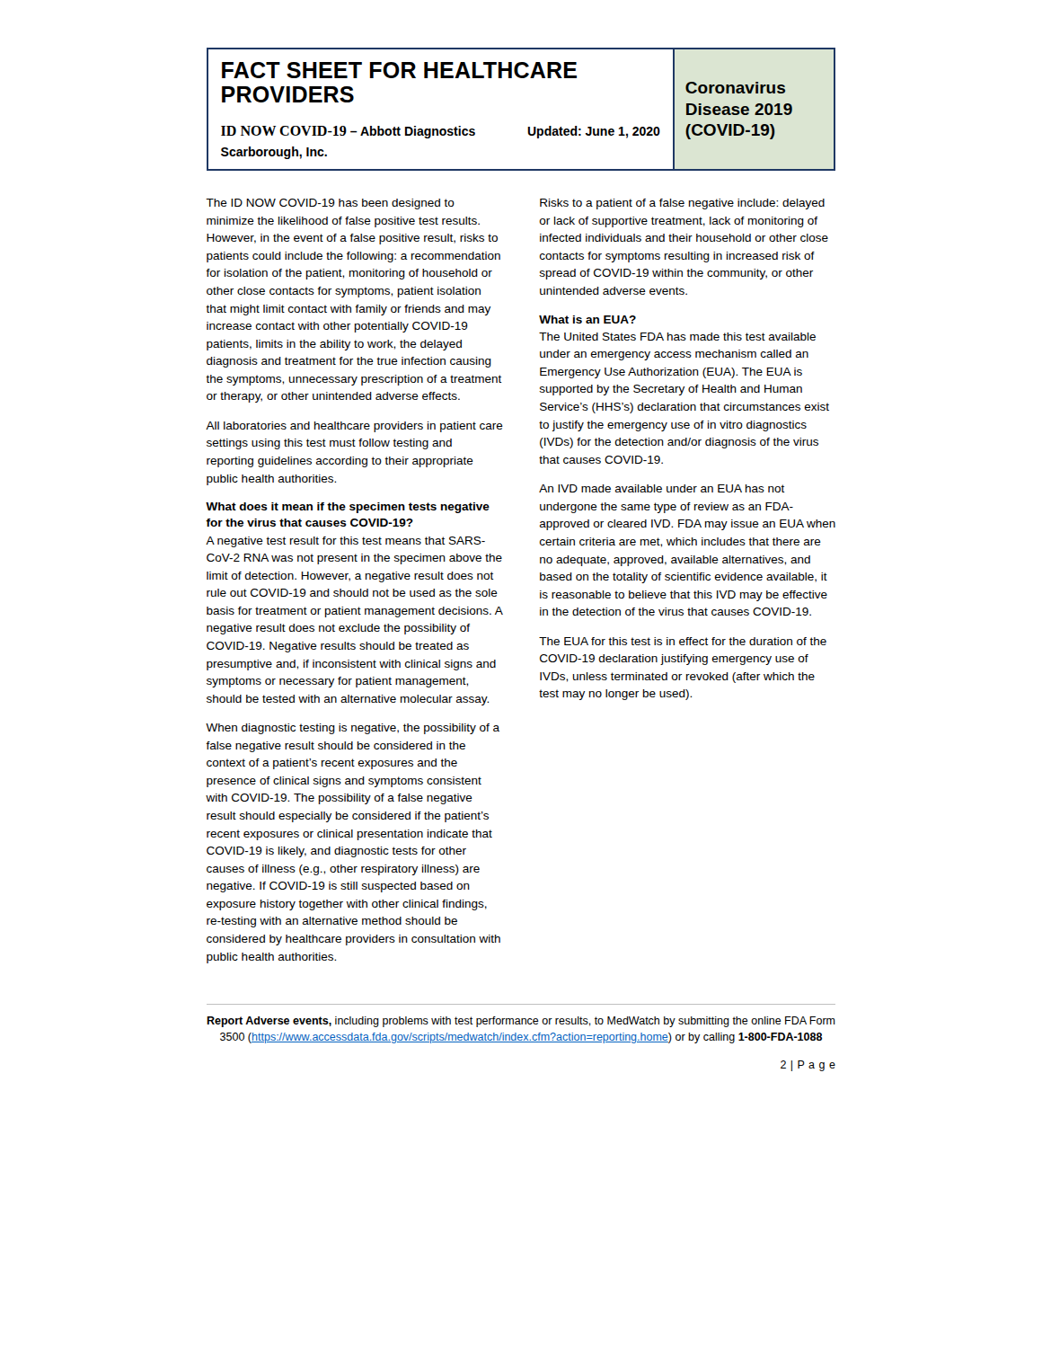FACT SHEET FOR HEALTHCARE PROVIDERS
ID NOW COVID-19 – Abbott Diagnostics Scarborough, Inc. Updated: June 1, 2020
Coronavirus Disease 2019 (COVID-19)
The ID NOW COVID-19 has been designed to minimize the likelihood of false positive test results. However, in the event of a false positive result, risks to patients could include the following: a recommendation for isolation of the patient, monitoring of household or other close contacts for symptoms, patient isolation that might limit contact with family or friends and may increase contact with other potentially COVID-19 patients, limits in the ability to work, the delayed diagnosis and treatment for the true infection causing the symptoms, unnecessary prescription of a treatment or therapy, or other unintended adverse effects.
All laboratories and healthcare providers in patient care settings using this test must follow testing and reporting guidelines according to their appropriate public health authorities.
What does it mean if the specimen tests negative for the virus that causes COVID-19?
A negative test result for this test means that SARS-CoV-2 RNA was not present in the specimen above the limit of detection. However, a negative result does not rule out COVID-19 and should not be used as the sole basis for treatment or patient management decisions. A negative result does not exclude the possibility of COVID-19. Negative results should be treated as presumptive and, if inconsistent with clinical signs and symptoms or necessary for patient management, should be tested with an alternative molecular assay.
When diagnostic testing is negative, the possibility of a false negative result should be considered in the context of a patient’s recent exposures and the presence of clinical signs and symptoms consistent with COVID-19. The possibility of a false negative result should especially be considered if the patient’s recent exposures or clinical presentation indicate that COVID-19 is likely, and diagnostic tests for other causes of illness (e.g., other respiratory illness) are negative. If COVID-19 is still suspected based on exposure history together with other clinical findings, re-testing with an alternative method should be considered by healthcare providers in consultation with public health authorities.
Risks to a patient of a false negative include: delayed or lack of supportive treatment, lack of monitoring of infected individuals and their household or other close contacts for symptoms resulting in increased risk of spread of COVID-19 within the community, or other unintended adverse events.
What is an EUA?
The United States FDA has made this test available under an emergency access mechanism called an Emergency Use Authorization (EUA). The EUA is supported by the Secretary of Health and Human Service’s (HHS’s) declaration that circumstances exist to justify the emergency use of in vitro diagnostics (IVDs) for the detection and/or diagnosis of the virus that causes COVID-19.
An IVD made available under an EUA has not undergone the same type of review as an FDA-approved or cleared IVD. FDA may issue an EUA when certain criteria are met, which includes that there are no adequate, approved, available alternatives, and based on the totality of scientific evidence available, it is reasonable to believe that this IVD may be effective in the detection of the virus that causes COVID-19.
The EUA for this test is in effect for the duration of the COVID-19 declaration justifying emergency use of IVDs, unless terminated or revoked (after which the test may no longer be used).
Report Adverse events, including problems with test performance or results, to MedWatch by submitting the online FDA Form 3500 (https://www.accessdata.fda.gov/scripts/medwatch/index.cfm?action=reporting.home) or by calling 1-800-FDA-1088
2 | P a g e